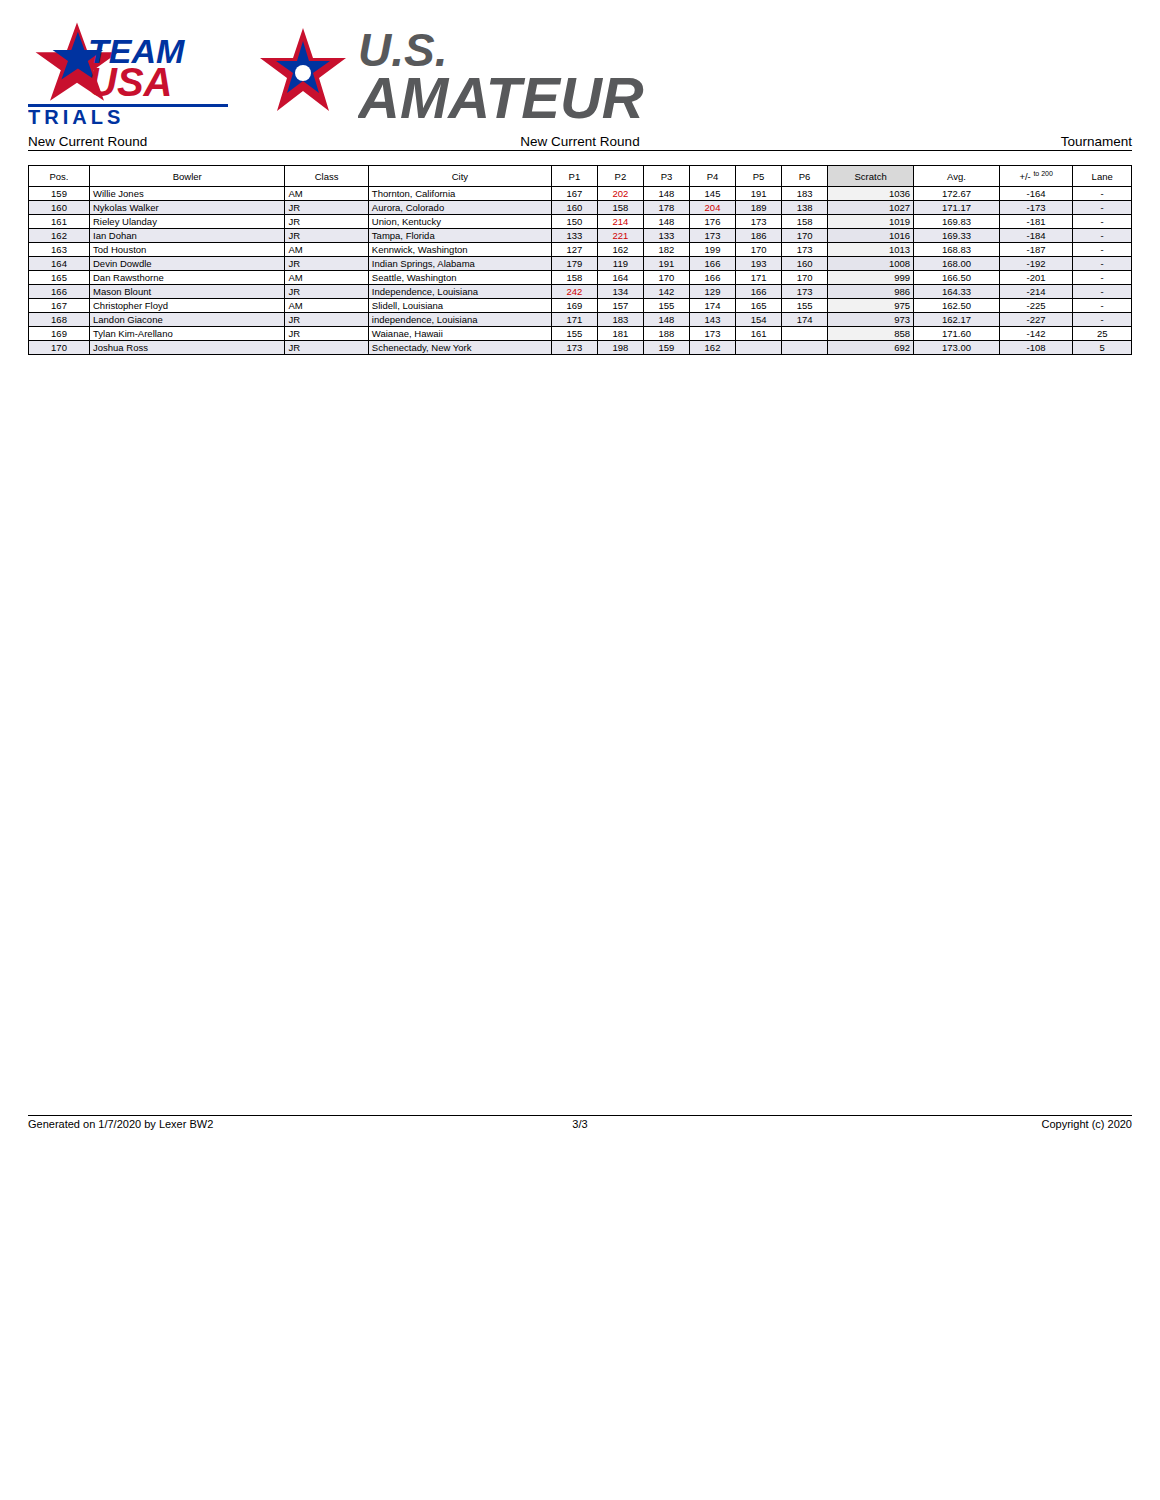TEAM USA TRIALS
U.S. AMATEUR
New Current Round
New Current Round
Tournament
| Pos. | Bowler | Class | City | P1 | P2 | P3 | P4 | P5 | P6 | Scratch | Avg. | +/- to 200 | Lane |
| --- | --- | --- | --- | --- | --- | --- | --- | --- | --- | --- | --- | --- | --- |
| 159 | Willie Jones | AM | Thornton, California | 167 | 202 | 148 | 145 | 191 | 183 | 1036 | 172.67 | -164 | - |
| 160 | Nykolas Walker | JR | Aurora, Colorado | 160 | 158 | 178 | 204 | 189 | 138 | 1027 | 171.17 | -173 | - |
| 161 | Rieley Ulanday | JR | Union, Kentucky | 150 | 214 | 148 | 176 | 173 | 158 | 1019 | 169.83 | -181 | - |
| 162 | Ian Dohan | JR | Tampa, Florida | 133 | 221 | 133 | 173 | 186 | 170 | 1016 | 169.33 | -184 | - |
| 163 | Tod Houston | AM | Kennwick, Washington | 127 | 162 | 182 | 199 | 170 | 173 | 1013 | 168.83 | -187 | - |
| 164 | Devin Dowdle | JR | Indian Springs, Alabama | 179 | 119 | 191 | 166 | 193 | 160 | 1008 | 168.00 | -192 | - |
| 165 | Dan Rawsthorne | AM | Seattle, Washington | 158 | 164 | 170 | 166 | 171 | 170 | 999 | 166.50 | -201 | - |
| 166 | Mason Blount | JR | Independence, Louisiana | 242 | 134 | 142 | 129 | 166 | 173 | 986 | 164.33 | -214 | - |
| 167 | Christopher Floyd | AM | Slidell, Louisiana | 169 | 157 | 155 | 174 | 165 | 155 | 975 | 162.50 | -225 | - |
| 168 | Landon Giacone | JR | independence, Louisiana | 171 | 183 | 148 | 143 | 154 | 174 | 973 | 162.17 | -227 | - |
| 169 | Tylan Kim-Arellano | JR | Waianae, Hawaii | 155 | 181 | 188 | 173 | 161 | | 858 | 171.60 | -142 | 25 |
| 170 | Joshua Ross | JR | Schenectady, New York | 173 | 198 | 159 | 162 | | | 692 | 173.00 | -108 | 5 |
Generated on 1/7/2020 by Lexer BW2
3/3
Copyright (c) 2020